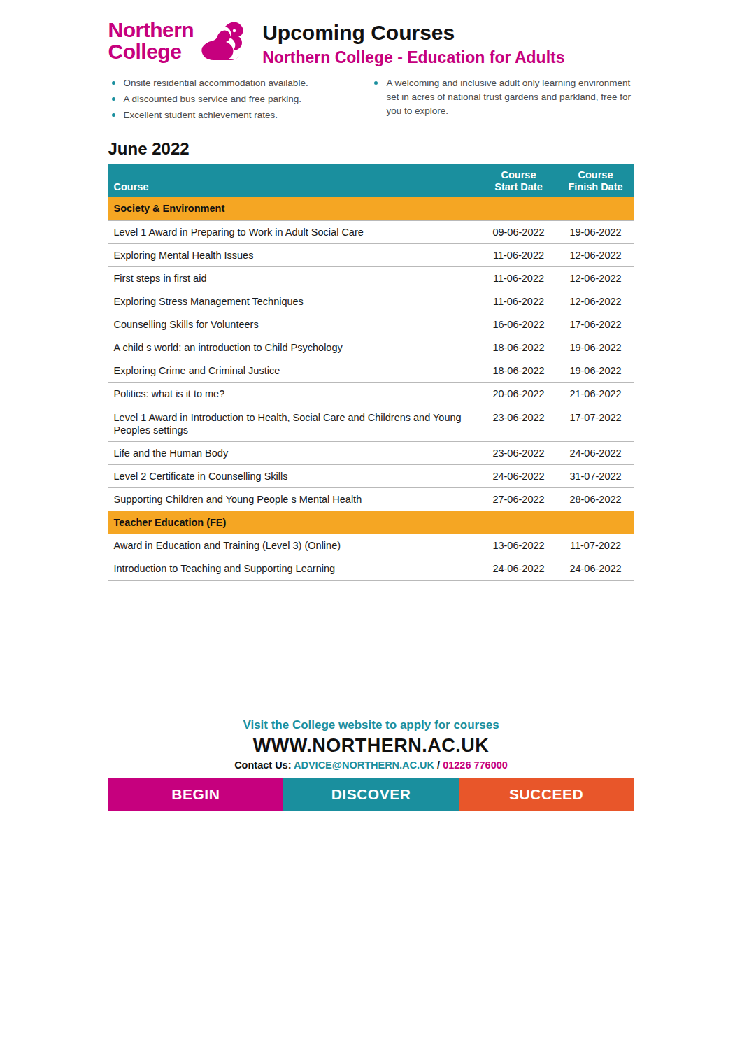Northern
College
Upcoming Courses
Northern College - Education for Adults
Onsite residential accommodation available.
A discounted bus service and free parking.
Excellent student achievement rates.
A welcoming and inclusive adult only learning environment set in acres of national trust gardens and parkland, free for you to explore.
June 2022
| Course | Course Start Date | Course Finish Date |
| --- | --- | --- |
| Society & Environment |
| Level 1 Award in Preparing to Work in Adult Social Care | 09-06-2022 | 19-06-2022 |
| Exploring Mental Health Issues | 11-06-2022 | 12-06-2022 |
| First steps in first aid | 11-06-2022 | 12-06-2022 |
| Exploring Stress Management Techniques | 11-06-2022 | 12-06-2022 |
| Counselling Skills for Volunteers | 16-06-2022 | 17-06-2022 |
| A child s world: an introduction to Child Psychology | 18-06-2022 | 19-06-2022 |
| Exploring Crime and Criminal Justice | 18-06-2022 | 19-06-2022 |
| Politics: what is it to me? | 20-06-2022 | 21-06-2022 |
| Level 1 Award in Introduction to Health, Social Care and Childrens and Young Peoples settings | 23-06-2022 | 17-07-2022 |
| Life and the Human Body | 23-06-2022 | 24-06-2022 |
| Level 2 Certificate in Counselling Skills | 24-06-2022 | 31-07-2022 |
| Supporting Children and Young People s Mental Health | 27-06-2022 | 28-06-2022 |
| Teacher Education (FE) |
| Award in Education and Training (Level 3) (Online) | 13-06-2022 | 11-07-2022 |
| Introduction to Teaching and Supporting Learning | 24-06-2022 | 24-06-2022 |
Visit the College website to apply for courses
WWW.NORTHERN.AC.UK
Contact Us: ADVICE@NORTHERN.AC.UK / 01226 776000
BEGIN
DISCOVER
SUCCEED